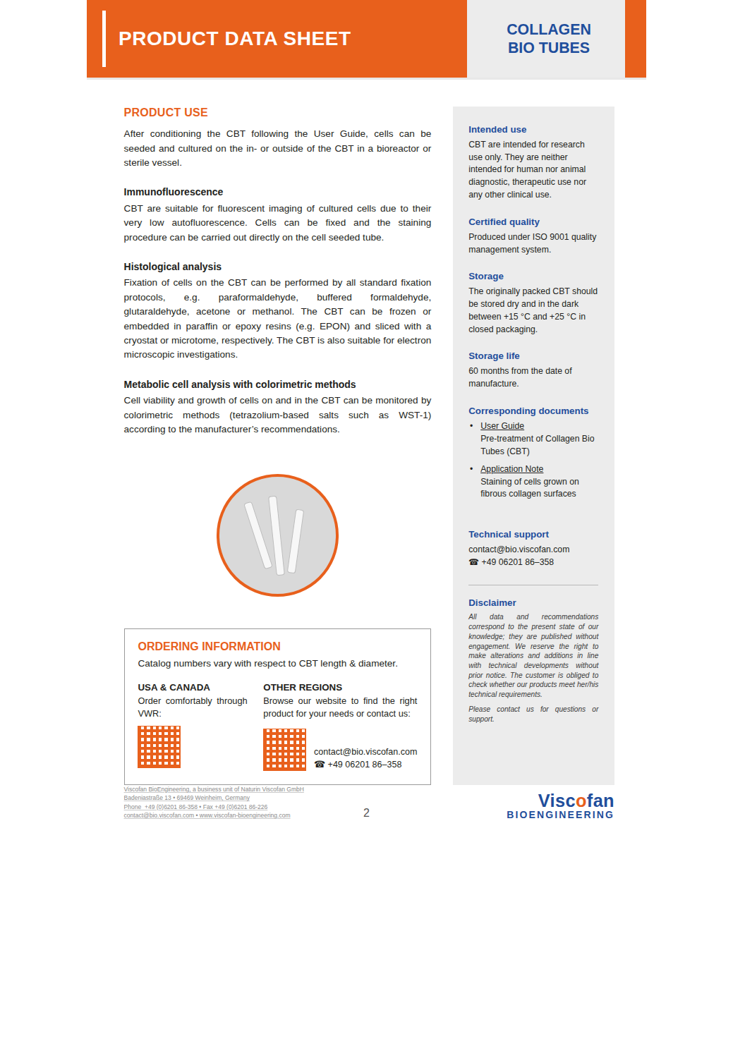PRODUCT DATA SHEET
COLLAGEN
BIO TUBES
PRODUCT USE
After conditioning the CBT following the User Guide, cells can be seeded and cultured on the in- or outside of the CBT in a bioreactor or sterile vessel.
Immunofluorescence
CBT are suitable for fluorescent imaging of cultured cells due to their very low autofluorescence. Cells can be fixed and the staining procedure can be carried out directly on the cell seeded tube.
Histological analysis
Fixation of cells on the CBT can be performed by all standard fixation protocols, e.g. paraformaldehyde, buffered formaldehyde, glutaraldehyde, acetone or methanol. The CBT can be frozen or embedded in paraffin or epoxy resins (e.g. EPON) and sliced with a cryostat or microtome, respectively. The CBT is also suitable for electron microscopic investigations.
Metabolic cell analysis with colorimetric methods
Cell viability and growth of cells on and in the CBT can be monitored by colorimetric methods (tetrazolium-based salts such as WST-1) according to the manufacturer’s recommendations.
ORDERING INFORMATION
Catalog numbers vary with respect to CBT length & diameter.
USA & CANADA
Order comfortably through VWR:
OTHER REGIONS
Browse our website to find the right product for your needs or contact us:
contact@bio.viscofan.com
☎ +49 06201 86–358
Intended use
CBT are intended for research use only. They are neither intended for human nor animal diagnostic, therapeutic use nor any other clinical use.
Certified quality
Produced under ISO 9001 quality management system.
Storage
The originally packed CBT should be stored dry and in the dark between +15 °C and +25 °C in closed packaging.
Storage life
60 months from the date of manufacture.
Corresponding documents
User Guide
Pre-treatment of Collagen Bio Tubes (CBT)
Application Note
Staining of cells grown on fibrous collagen surfaces
Technical support
contact@bio.viscofan.com
☎ +49 06201 86–358
Disclaimer
All data and recommendations correspond to the present state of our knowledge; they are published without engagement. We reserve the right to make alterations and additions in line with technical developments without prior notice. The customer is obliged to check whether our products meet her/his technical requirements.
Please contact us for questions or support.
Viscofan BioEngineering, a business unit of Naturin Viscofan GmbH
Badeniastraße 13 • 69469 Weinheim, Germany
Phone +49 (0)6201 86-358 • Fax +49 (0)6201 86-226
contact@bio.viscofan.com • www.viscofan-bioengineering.com
2
Viscofan
BIOENGINEERING